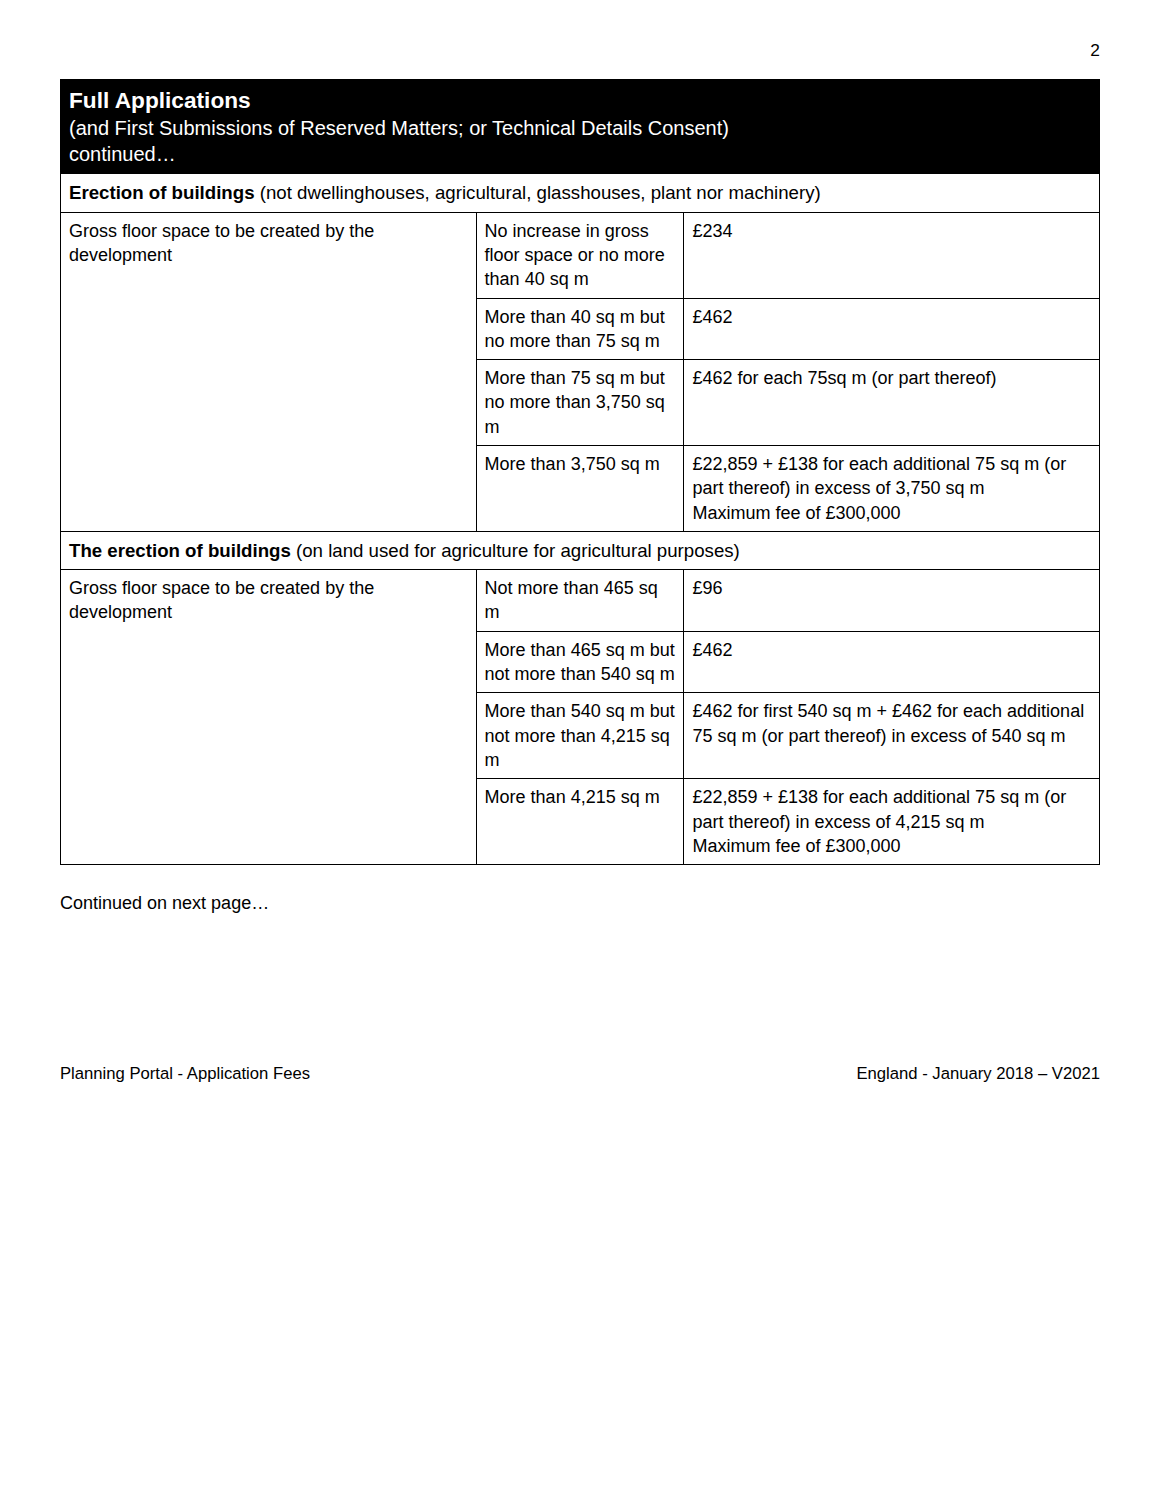2
| Full Applications (and First Submissions of Reserved Matters; or Technical Details Consent) continued… |
| Erection of buildings (not dwellinghouses, agricultural, glasshouses, plant nor machinery) |
| Gross floor space to be created by the development | No increase in gross floor space or no more than 40 sq m | £234 |
| More than 40 sq m but no more than 75 sq m | £462 |
| More than 75 sq m but no more than 3,750 sq m | £462 for each 75sq m (or part thereof) |
| More than 3,750 sq m | £22,859 + £138 for each additional 75 sq m (or part thereof) in excess of 3,750 sq m Maximum fee of £300,000 |
| The erection of buildings (on land used for agriculture for agricultural purposes) |
| Gross floor space to be created by the development | Not more than 465 sq m | £96 |
| More than 465 sq m but not more than 540 sq m | £462 |
| More than 540 sq m but not more than 4,215 sq m | £462 for first 540 sq m + £462 for each additional 75 sq m (or part thereof) in excess of 540 sq m |
| More than 4,215 sq m | £22,859 + £138 for each additional 75 sq m (or part thereof) in excess of 4,215 sq m Maximum fee of £300,000 |
Continued on next page…
Planning Portal - Application Fees England - January 2018 – V2021